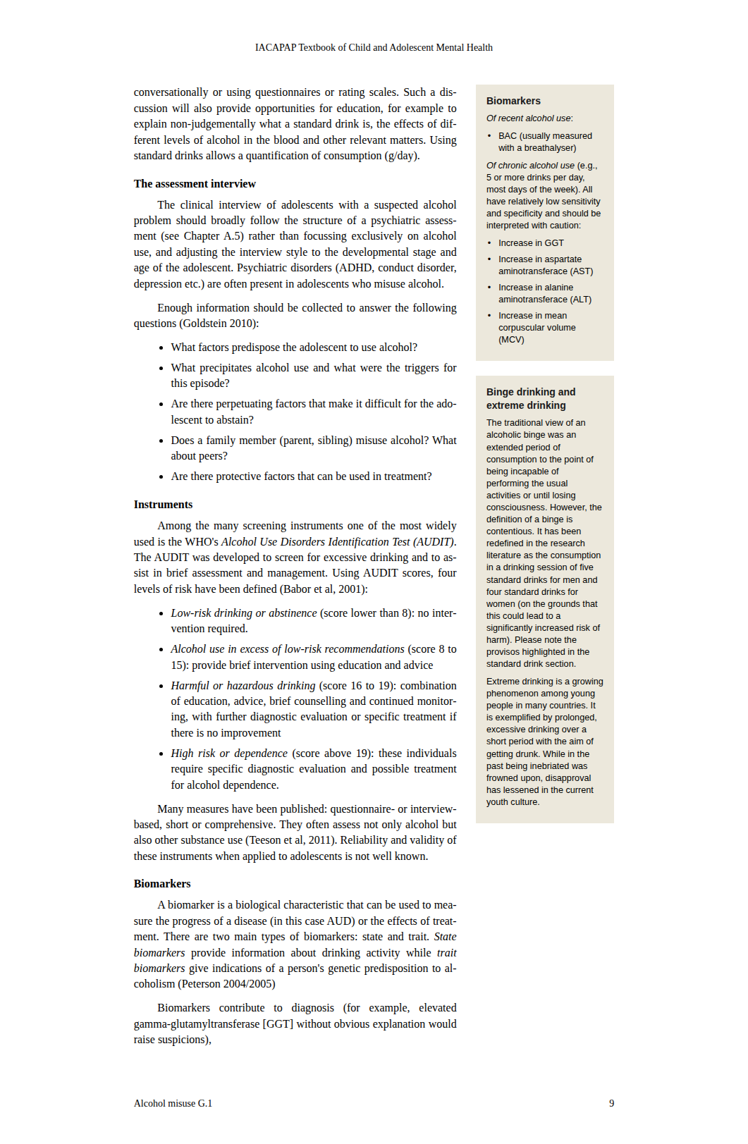IACAPAP Textbook of Child and Adolescent Mental Health
conversationally or using questionnaires or rating scales. Such a discussion will also provide opportunities for education, for example to explain non-judgementally what a standard drink is, the effects of different levels of alcohol in the blood and other relevant matters. Using standard drinks allows a quantification of consumption (g/day).
The assessment interview
The clinical interview of adolescents with a suspected alcohol problem should broadly follow the structure of a psychiatric assessment (see Chapter A.5) rather than focussing exclusively on alcohol use, and adjusting the interview style to the developmental stage and age of the adolescent. Psychiatric disorders (ADHD, conduct disorder, depression etc.) are often present in adolescents who misuse alcohol.
Enough information should be collected to answer the following questions (Goldstein 2010):
What factors predispose the adolescent to use alcohol?
What precipitates alcohol use and what were the triggers for this episode?
Are there perpetuating factors that make it difficult for the adolescent to abstain?
Does a family member (parent, sibling) misuse alcohol? What about peers?
Are there protective factors that can be used in treatment?
Instruments
Among the many screening instruments one of the most widely used is the WHO's Alcohol Use Disorders Identification Test (AUDIT). The AUDIT was developed to screen for excessive drinking and to assist in brief assessment and management. Using AUDIT scores, four levels of risk have been defined (Babor et al, 2001):
Low-risk drinking or abstinence (score lower than 8): no intervention required.
Alcohol use in excess of low-risk recommendations (score 8 to 15): provide brief intervention using education and advice
Harmful or hazardous drinking (score 16 to 19): combination of education, advice, brief counselling and continued monitoring, with further diagnostic evaluation or specific treatment if there is no improvement
High risk or dependence (score above 19): these individuals require specific diagnostic evaluation and possible treatment for alcohol dependence.
Many measures have been published: questionnaire- or interview-based, short or comprehensive. They often assess not only alcohol but also other substance use (Teeson et al, 2011). Reliability and validity of these instruments when applied to adolescents is not well known.
Biomarkers
A biomarker is a biological characteristic that can be used to measure the progress of a disease (in this case AUD) or the effects of treatment. There are two main types of biomarkers: state and trait. State biomarkers provide information about drinking activity while trait biomarkers give indications of a person's genetic predisposition to alcoholism (Peterson 2004/2005)
Biomarkers contribute to diagnosis (for example, elevated gamma-glutamyltransferase [GGT] without obvious explanation would raise suspicions),
Biomarkers
Of recent alcohol use:
BAC (usually measured with a breathalyser)
Of chronic alcohol use (e.g., 5 or more drinks per day, most days of the week). All have relatively low sensitivity and specificity and should be interpreted with caution:
Increase in GGT
Increase in aspartate aminotransferace (AST)
Increase in alanine aminotransferace (ALT)
Increase in mean corpuscular volume (MCV)
Binge drinking and extreme drinking
The traditional view of an alcoholic binge was an extended period of consumption to the point of being incapable of performing the usual activities or until losing consciousness. However, the definition of a binge is contentious. It has been redefined in the research literature as the consumption in a drinking session of five standard drinks for men and four standard drinks for women (on the grounds that this could lead to a significantly increased risk of harm). Please note the provisos highlighted in the standard drink section.
Extreme drinking is a growing phenomenon among young people in many countries. It is exemplified by prolonged, excessive drinking over a short period with the aim of getting drunk. While in the past being inebriated was frowned upon, disapproval has lessened in the current youth culture.
Alcohol misuse G.1
9